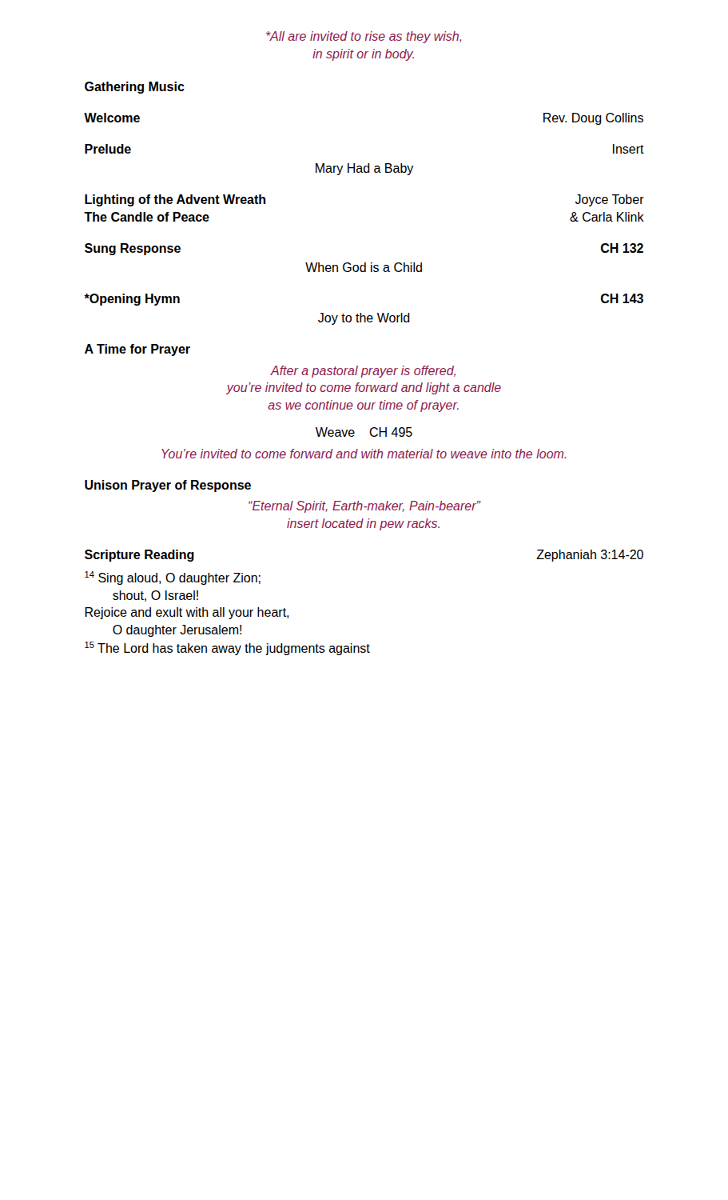*All are invited to rise as they wish,
in spirit or in body.
Gathering Music
Welcome Rev. Doug Collins
Prelude Insert
Mary Had a Baby
Lighting of the Advent Wreath
The Candle of Peace Joyce Tober
& Carla Klink
Sung Response CH 132
When God is a Child
*Opening Hymn CH 143
Joy to the World
A Time for Prayer
After a pastoral prayer is offered,
you’re invited to come forward and light a candle
as we continue our time of prayer.
Weave CH 495
You’re invited to come forward and with material to weave into the loom.
Unison Prayer of Response
“Eternal Spirit, Earth-maker, Pain-bearer”
insert located in pew racks.
Scripture Reading Zephaniah 3:14-20
14 Sing aloud, O daughter Zion;
shout, O Israel!
Rejoice and exult with all your heart,
O daughter Jerusalem!
15 The Lord has taken away the judgments against